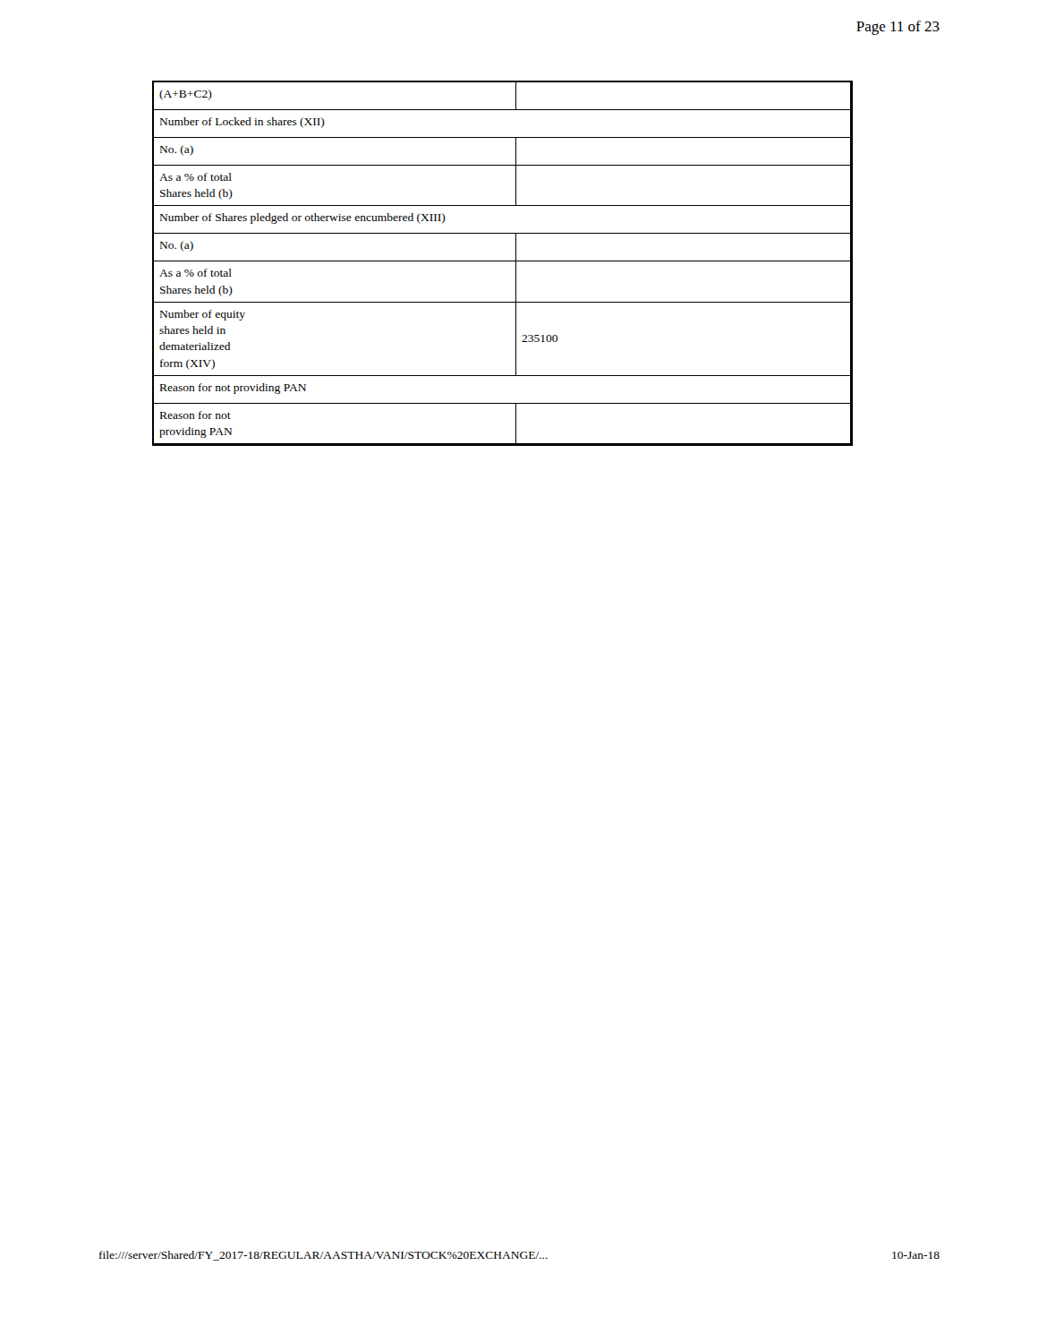Page 11 of 23
| (A+B+C2) | |
| Number of Locked in shares (XII) |
| No. (a) | |
| As a % of total Shares held (b) | |
| Number of Shares pledged or otherwise encumbered (XIII) |
| No. (a) | |
| As a % of total Shares held (b) | |
| Number of equity shares held in dematerialized form (XIV) | 235100 |
| Reason for not providing PAN |
| Reason for not providing PAN | |
file:///server/Shared/FY_2017-18/REGULAR/AASTHA/VANI/STOCK%20EXCHANGE/... 10-Jan-18